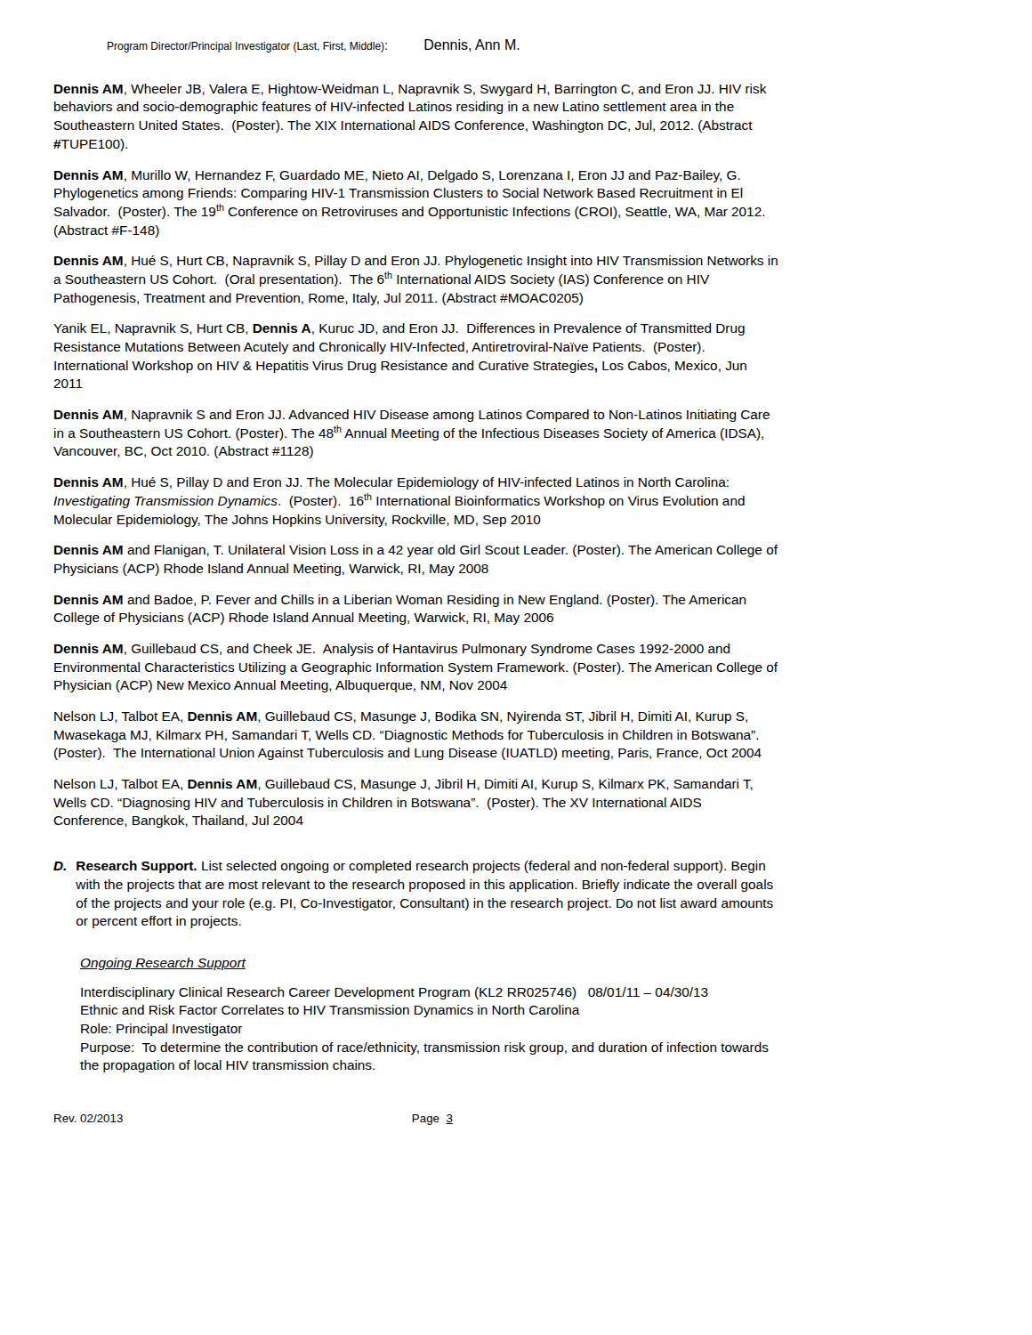Program Director/Principal Investigator (Last, First, Middle): Dennis, Ann M.
Dennis AM, Wheeler JB, Valera E, Hightow-Weidman L, Napravnik S, Swygard H, Barrington C, and Eron JJ. HIV risk behaviors and socio-demographic features of HIV-infected Latinos residing in a new Latino settlement area in the Southeastern United States. (Poster). The XIX International AIDS Conference, Washington DC, Jul, 2012. (Abstract #TUPE100).
Dennis AM, Murillo W, Hernandez F, Guardado ME, Nieto AI, Delgado S, Lorenzana I, Eron JJ and Paz-Bailey, G. Phylogenetics among Friends: Comparing HIV-1 Transmission Clusters to Social Network Based Recruitment in El Salvador. (Poster). The 19th Conference on Retroviruses and Opportunistic Infections (CROI), Seattle, WA, Mar 2012. (Abstract #F-148)
Dennis AM, Hué S, Hurt CB, Napravnik S, Pillay D and Eron JJ. Phylogenetic Insight into HIV Transmission Networks in a Southeastern US Cohort. (Oral presentation). The 6th International AIDS Society (IAS) Conference on HIV Pathogenesis, Treatment and Prevention, Rome, Italy, Jul 2011. (Abstract #MOAC0205)
Yanik EL, Napravnik S, Hurt CB, Dennis A, Kuruc JD, and Eron JJ. Differences in Prevalence of Transmitted Drug Resistance Mutations Between Acutely and Chronically HIV-Infected, Antiretroviral-Naïve Patients. (Poster). International Workshop on HIV & Hepatitis Virus Drug Resistance and Curative Strategies, Los Cabos, Mexico, Jun 2011
Dennis AM, Napravnik S and Eron JJ. Advanced HIV Disease among Latinos Compared to Non-Latinos Initiating Care in a Southeastern US Cohort. (Poster). The 48th Annual Meeting of the Infectious Diseases Society of America (IDSA), Vancouver, BC, Oct 2010. (Abstract #1128)
Dennis AM, Hué S, Pillay D and Eron JJ. The Molecular Epidemiology of HIV-infected Latinos in North Carolina: Investigating Transmission Dynamics. (Poster). 16th International Bioinformatics Workshop on Virus Evolution and Molecular Epidemiology, The Johns Hopkins University, Rockville, MD, Sep 2010
Dennis AM and Flanigan, T. Unilateral Vision Loss in a 42 year old Girl Scout Leader. (Poster). The American College of Physicians (ACP) Rhode Island Annual Meeting, Warwick, RI, May 2008
Dennis AM and Badoe, P. Fever and Chills in a Liberian Woman Residing in New England. (Poster). The American College of Physicians (ACP) Rhode Island Annual Meeting, Warwick, RI, May 2006
Dennis AM, Guillebaud CS, and Cheek JE. Analysis of Hantavirus Pulmonary Syndrome Cases 1992-2000 and Environmental Characteristics Utilizing a Geographic Information System Framework. (Poster). The American College of Physician (ACP) New Mexico Annual Meeting, Albuquerque, NM, Nov 2004
Nelson LJ, Talbot EA, Dennis AM, Guillebaud CS, Masunge J, Bodika SN, Nyirenda ST, Jibril H, Dimiti AI, Kurup S, Mwasekaga MJ, Kilmarx PH, Samandari T, Wells CD. “Diagnostic Methods for Tuberculosis in Children in Botswana”. (Poster). The International Union Against Tuberculosis and Lung Disease (IUATLD) meeting, Paris, France, Oct 2004
Nelson LJ, Talbot EA, Dennis AM, Guillebaud CS, Masunge J, Jibril H, Dimiti AI, Kurup S, Kilmarx PK, Samandari T, Wells CD. “Diagnosing HIV and Tuberculosis in Children in Botswana”. (Poster). The XV International AIDS Conference, Bangkok, Thailand, Jul 2004
D.
Research Support. List selected ongoing or completed research projects (federal and non-federal support). Begin with the projects that are most relevant to the research proposed in this application. Briefly indicate the overall goals of the projects and your role (e.g. PI, Co-Investigator, Consultant) in the research project. Do not list award amounts or percent effort in projects.
Ongoing Research Support
Interdisciplinary Clinical Research Career Development Program (KL2 RR025746) 08/01/11 – 04/30/13
Ethnic and Risk Factor Correlates to HIV Transmission Dynamics in North Carolina
Role: Principal Investigator
Purpose: To determine the contribution of race/ethnicity, transmission risk group, and duration of infection towards the propagation of local HIV transmission chains.
Rev. 02/2013 Page 3